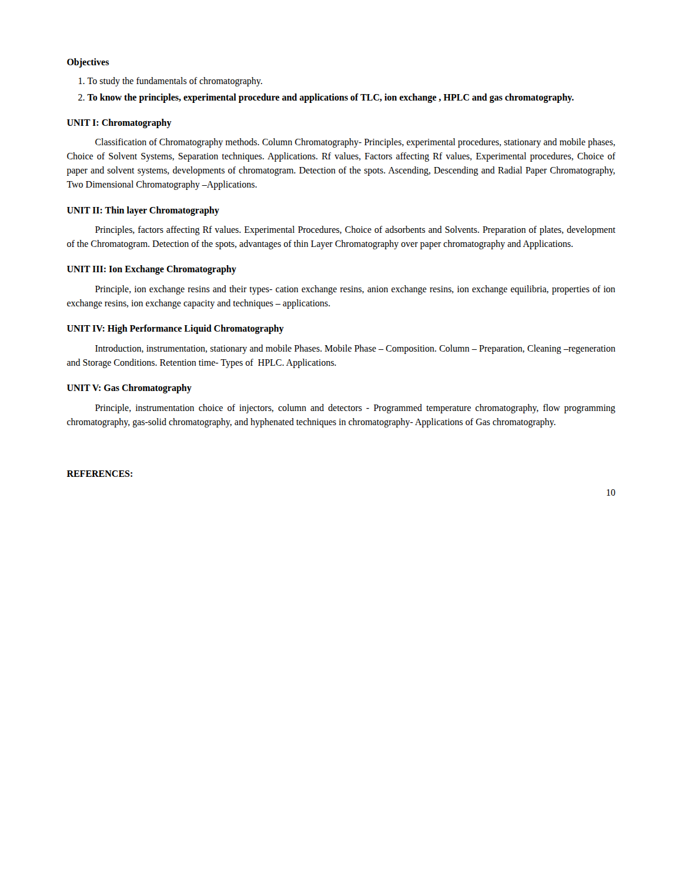Objectives
To study the fundamentals of chromatography.
To know the principles, experimental procedure and applications of TLC, ion exchange , HPLC and gas chromatography.
UNIT I: Chromatography
Classification of Chromatography methods. Column Chromatography- Principles, experimental procedures, stationary and mobile phases, Choice of Solvent Systems, Separation techniques. Applications. Rf values, Factors affecting Rf values, Experimental procedures, Choice of paper and solvent systems, developments of chromatogram. Detection of the spots. Ascending, Descending and Radial Paper Chromatography, Two Dimensional Chromatography –Applications.
UNIT II: Thin layer Chromatography
Principles, factors affecting Rf values. Experimental Procedures, Choice of adsorbents and Solvents. Preparation of plates, development of the Chromatogram. Detection of the spots, advantages of thin Layer Chromatography over paper chromatography and Applications.
UNIT III: Ion Exchange Chromatography
Principle, ion exchange resins and their types- cation exchange resins, anion exchange resins, ion exchange equilibria, properties of ion exchange resins, ion exchange capacity and techniques – applications.
UNIT IV: High Performance Liquid Chromatography
Introduction, instrumentation, stationary and mobile Phases. Mobile Phase – Composition. Column – Preparation, Cleaning –regeneration and Storage Conditions. Retention time- Types of HPLC. Applications.
UNIT V: Gas Chromatography
Principle, instrumentation choice of injectors, column and detectors - Programmed temperature chromatography, flow programming chromatography, gas-solid chromatography, and hyphenated techniques in chromatography- Applications of Gas chromatography.
REFERENCES:
10